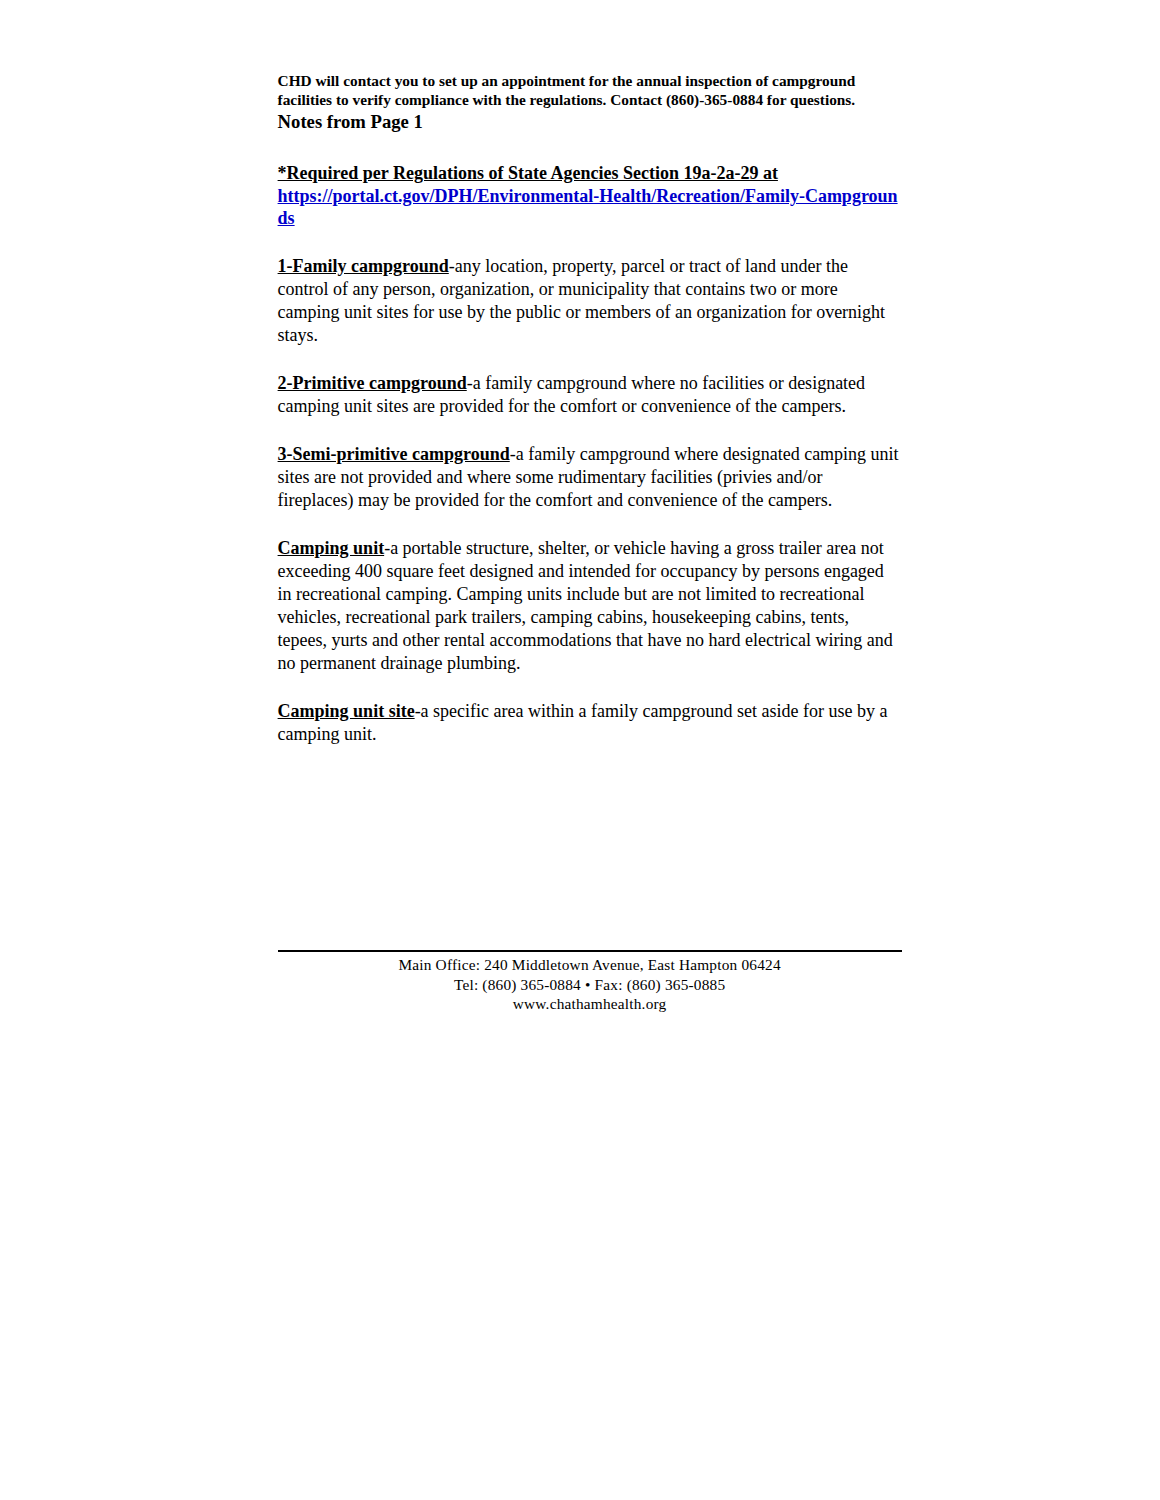CHD will contact you to set up an appointment for the annual inspection of campground facilities to verify compliance with the regulations. Contact (860)-365-0884 for questions.
Notes from Page 1
*Required per Regulations of State Agencies Section 19a-2a-29 at
https://portal.ct.gov/DPH/Environmental-Health/Recreation/Family-Campgrounds
1-Family campground-any location, property, parcel or tract of land under the control of any person, organization, or municipality that contains two or more camping unit sites for use by the public or members of an organization for overnight stays.
2-Primitive campground-a family campground where no facilities or designated camping unit sites are provided for the comfort or convenience of the campers.
3-Semi-primitive campground-a family campground where designated camping unit sites are not provided and where some rudimentary facilities (privies and/or fireplaces) may be provided for the comfort and convenience of the campers.
Camping unit-a portable structure, shelter, or vehicle having a gross trailer area not exceeding 400 square feet designed and intended for occupancy by persons engaged in recreational camping. Camping units include but are not limited to recreational vehicles, recreational park trailers, camping cabins, housekeeping cabins, tents, tepees, yurts and other rental accommodations that have no hard electrical wiring and no permanent drainage plumbing.
Camping unit site-a specific area within a family campground set aside for use by a camping unit.
Main Office: 240 Middletown Avenue, East Hampton 06424
Tel: (860) 365-0884 • Fax: (860) 365-0885
www.chathamhealth.org